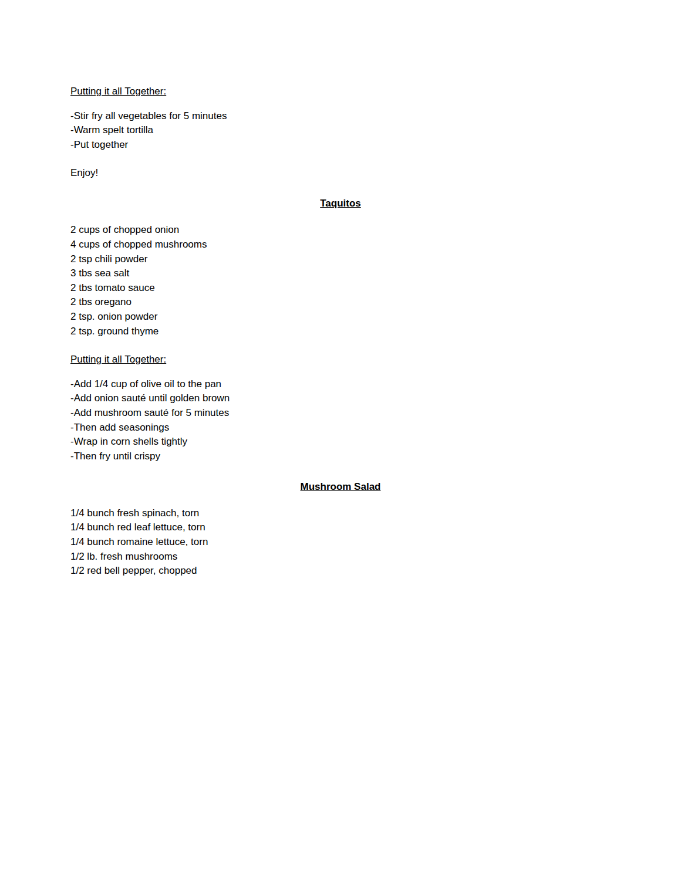Putting it all Together:
-Stir fry all vegetables for 5 minutes
-Warm spelt tortilla
-Put together
Enjoy!
Taquitos
2 cups of chopped onion
4 cups of chopped mushrooms
2 tsp chili powder
3 tbs sea salt
2 tbs tomato sauce
2 tbs oregano
2 tsp. onion powder
2 tsp. ground thyme
Putting it all Together:
-Add 1/4 cup of olive oil to the pan
-Add onion sauté until golden brown
-Add mushroom sauté for 5 minutes
-Then add seasonings
-Wrap in corn shells tightly
-Then fry until crispy
Mushroom Salad
1/4 bunch fresh spinach, torn
1/4 bunch red leaf lettuce, torn
1/4 bunch romaine lettuce, torn
1/2 lb. fresh mushrooms
1/2 red bell pepper, chopped